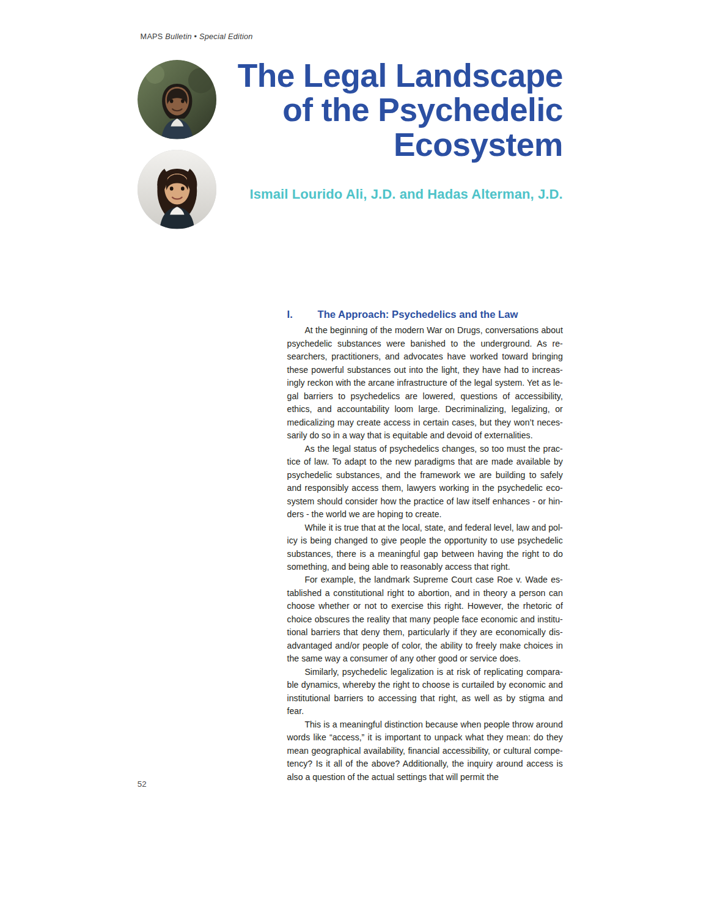MAPS Bulletin • Special Edition
The Legal Landscape
of the Psychedelic
Ecosystem
Ismail Lourido Ali, J.D. and Hadas Alterman, J.D.
I.
The Approach: Psychedelics and the Law
At the beginning of the modern War on Drugs, conversations about psychedelic substances were banished to the underground. As researchers, practitioners, and advocates have worked toward bringing these powerful substances out into the light, they have had to increasingly reckon with the arcane infrastructure of the legal system. Yet as legal barriers to psychedelics are lowered, questions of accessibility, ethics, and accountability loom large. Decriminalizing, legalizing, or medicalizing may create access in certain cases, but they won’t necessarily do so in a way that is equitable and devoid of externalities.
As the legal status of psychedelics changes, so too must the practice of law. To adapt to the new paradigms that are made available by psychedelic substances, and the framework we are building to safely and responsibly access them, lawyers working in the psychedelic ecosystem should consider how the practice of law itself enhances - or hinders - the world we are hoping to create.
While it is true that at the local, state, and federal level, law and policy is being changed to give people the opportunity to use psychedelic substances, there is a meaningful gap between having the right to do something, and being able to reasonably access that right.
For example, the landmark Supreme Court case Roe v. Wade established a constitutional right to abortion, and in theory a person can choose whether or not to exercise this right. However, the rhetoric of choice obscures the reality that many people face economic and institutional barriers that deny them, particularly if they are economically disadvantaged and/or people of color, the ability to freely make choices in the same way a consumer of any other good or service does.
Similarly, psychedelic legalization is at risk of replicating comparable dynamics, whereby the right to choose is curtailed by economic and institutional barriers to accessing that right, as well as by stigma and fear.
This is a meaningful distinction because when people throw around words like “access,” it is important to unpack what they mean: do they mean geographical availability, financial accessibility, or cultural competency? Is it all of the above? Additionally, the inquiry around access is also a question of the actual settings that will permit the
52